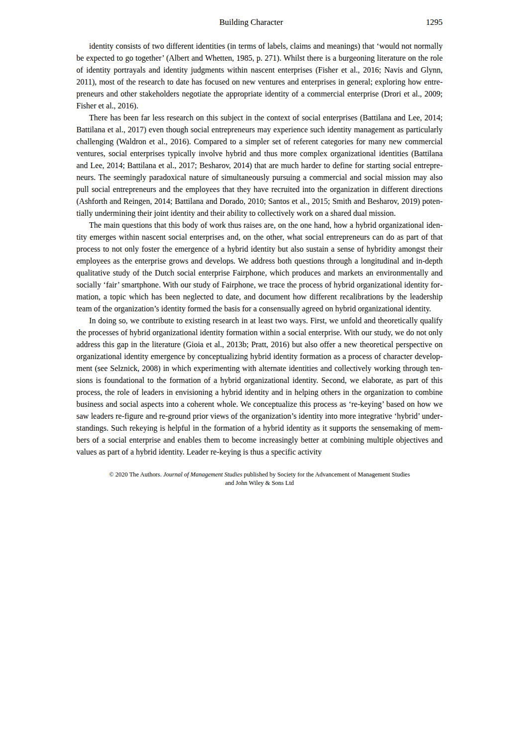Building Character
1295
identity consists of two different identities (in terms of labels, claims and meanings) that ‘would not normally be expected to go together’ (Albert and Whetten, 1985, p. 271). Whilst there is a burgeoning literature on the role of identity portrayals and identity judgments within nascent enterprises (Fisher et al., 2016; Navis and Glynn, 2011), most of the research to date has focused on new ventures and enterprises in general; exploring how entrepreneurs and other stakeholders negotiate the appropriate identity of a commercial enterprise (Drori et al., 2009; Fisher et al., 2016).
There has been far less research on this subject in the context of social enterprises (Battilana and Lee, 2014; Battilana et al., 2017) even though social entrepreneurs may experience such identity management as particularly challenging (Waldron et al., 2016). Compared to a simpler set of referent categories for many new commercial ventures, social enterprises typically involve hybrid and thus more complex organizational identities (Battilana and Lee, 2014; Battilana et al., 2017; Besharov, 2014) that are much harder to define for starting social entrepreneurs. The seemingly paradoxical nature of simultaneously pursuing a commercial and social mission may also pull social entrepreneurs and the employees that they have recruited into the organization in different directions (Ashforth and Reingen, 2014; Battilana and Dorado, 2010; Santos et al., 2015; Smith and Besharov, 2019) potentially undermining their joint identity and their ability to collectively work on a shared dual mission.
The main questions that this body of work thus raises are, on the one hand, how a hybrid organizational identity emerges within nascent social enterprises and, on the other, what social entrepreneurs can do as part of that process to not only foster the emergence of a hybrid identity but also sustain a sense of hybridity amongst their employees as the enterprise grows and develops. We address both questions through a longitudinal and in-depth qualitative study of the Dutch social enterprise Fairphone, which produces and markets an environmentally and socially ‘fair’ smartphone. With our study of Fairphone, we trace the process of hybrid organizational identity formation, a topic which has been neglected to date, and document how different recalibrations by the leadership team of the organization’s identity formed the basis for a consensually agreed on hybrid organizational identity.
In doing so, we contribute to existing research in at least two ways. First, we unfold and theoretically qualify the processes of hybrid organizational identity formation within a social enterprise. With our study, we do not only address this gap in the literature (Gioia et al., 2013b; Pratt, 2016) but also offer a new theoretical perspective on organizational identity emergence by conceptualizing hybrid identity formation as a process of character development (see Selznick, 2008) in which experimenting with alternate identities and collectively working through tensions is foundational to the formation of a hybrid organizational identity. Second, we elaborate, as part of this process, the role of leaders in envisioning a hybrid identity and in helping others in the organization to combine business and social aspects into a coherent whole. We conceptualize this process as ‘re-keying’ based on how we saw leaders re-figure and re-ground prior views of the organization’s identity into more integrative ‘hybrid’ understandings. Such rekeying is helpful in the formation of a hybrid identity as it supports the sensemaking of members of a social enterprise and enables them to become increasingly better at combining multiple objectives and values as part of a hybrid identity. Leader re-keying is thus a specific activity
© 2020 The Authors. Journal of Management Studies published by Society for the Advancement of Management Studies
and John Wiley & Sons Ltd